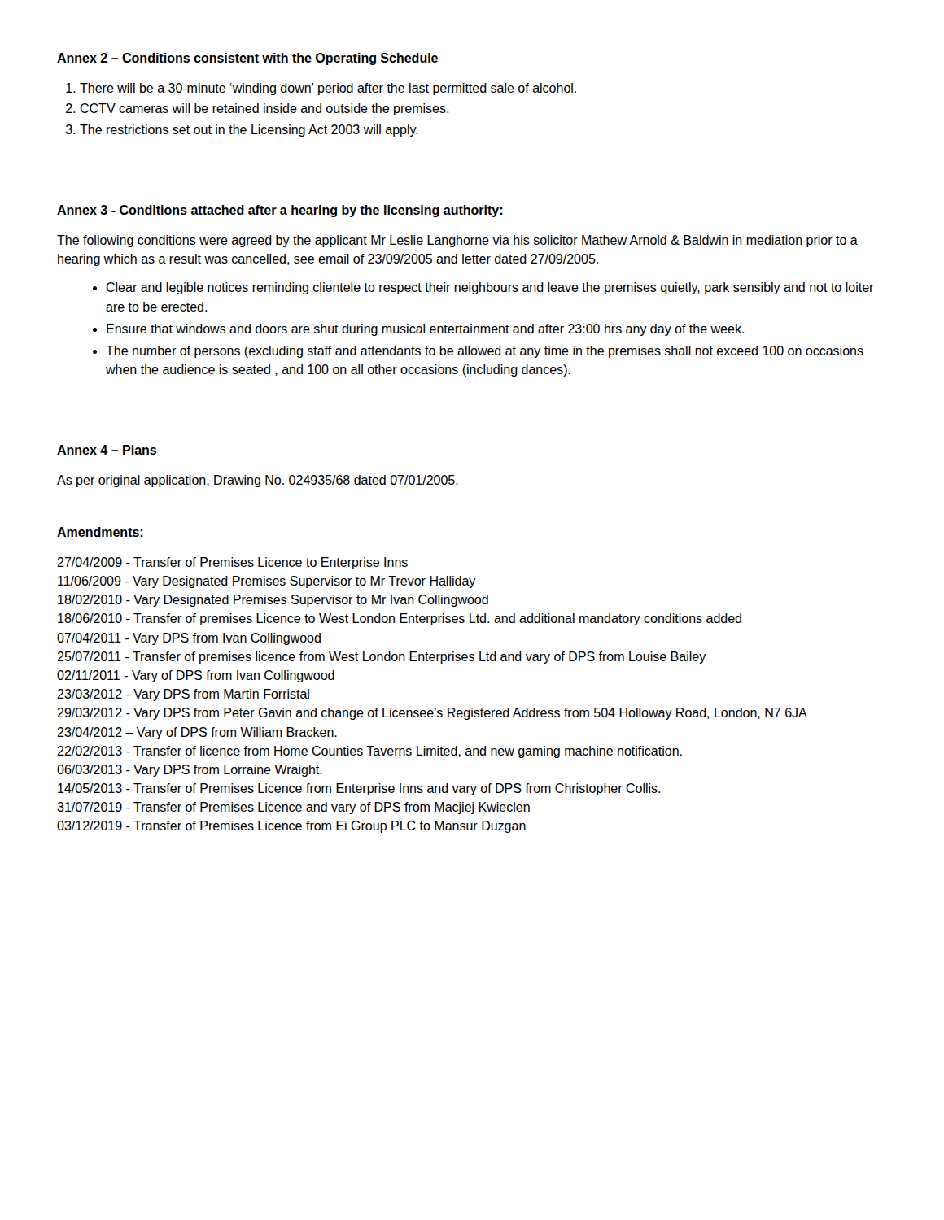Annex 2 – Conditions consistent with the Operating Schedule
There will be a 30-minute ‘winding down’ period after the last permitted sale of alcohol.
CCTV cameras will be retained inside and outside the premises.
The restrictions set out in the Licensing Act 2003 will apply.
Annex 3 - Conditions attached after a hearing by the licensing authority:
The following conditions were agreed by the applicant Mr Leslie Langhorne via his solicitor Mathew Arnold & Baldwin in mediation prior to a hearing which as a result was cancelled, see email of 23/09/2005 and letter dated 27/09/2005.
Clear and legible notices reminding clientele to respect their neighbours and leave the premises quietly, park sensibly and not to loiter are to be erected.
Ensure that windows and doors are shut during musical entertainment and after 23:00 hrs any day of the week.
The number of persons (excluding staff and attendants to be allowed at any time in the premises shall not exceed 100 on occasions when the audience is seated , and 100 on all other occasions (including dances).
Annex 4 – Plans
As per original application, Drawing No. 024935/68 dated 07/01/2005.
Amendments:
27/04/2009 - Transfer of Premises Licence to Enterprise Inns
11/06/2009 - Vary Designated Premises Supervisor to Mr Trevor Halliday
18/02/2010 - Vary Designated Premises Supervisor to Mr Ivan Collingwood
18/06/2010 - Transfer of premises Licence to West London Enterprises Ltd. and additional mandatory conditions added
07/04/2011 - Vary DPS from Ivan Collingwood
25/07/2011 - Transfer of premises licence from West London Enterprises Ltd and vary of DPS from Louise Bailey
02/11/2011 - Vary of DPS from Ivan Collingwood
23/03/2012 - Vary DPS from Martin Forristal
29/03/2012 - Vary DPS from Peter Gavin and change of Licensee’s Registered Address from 504 Holloway Road, London, N7 6JA
23/04/2012 – Vary of DPS from William Bracken.
22/02/2013 - Transfer of licence from Home Counties Taverns Limited, and new gaming machine notification.
06/03/2013 - Vary DPS from Lorraine Wraight.
14/05/2013 - Transfer of Premises Licence from Enterprise Inns and vary of DPS from Christopher Collis.
31/07/2019 - Transfer of Premises Licence and vary of DPS from Macjiej Kwieclen
03/12/2019 - Transfer of Premises Licence from Ei Group PLC to Mansur Duzgan